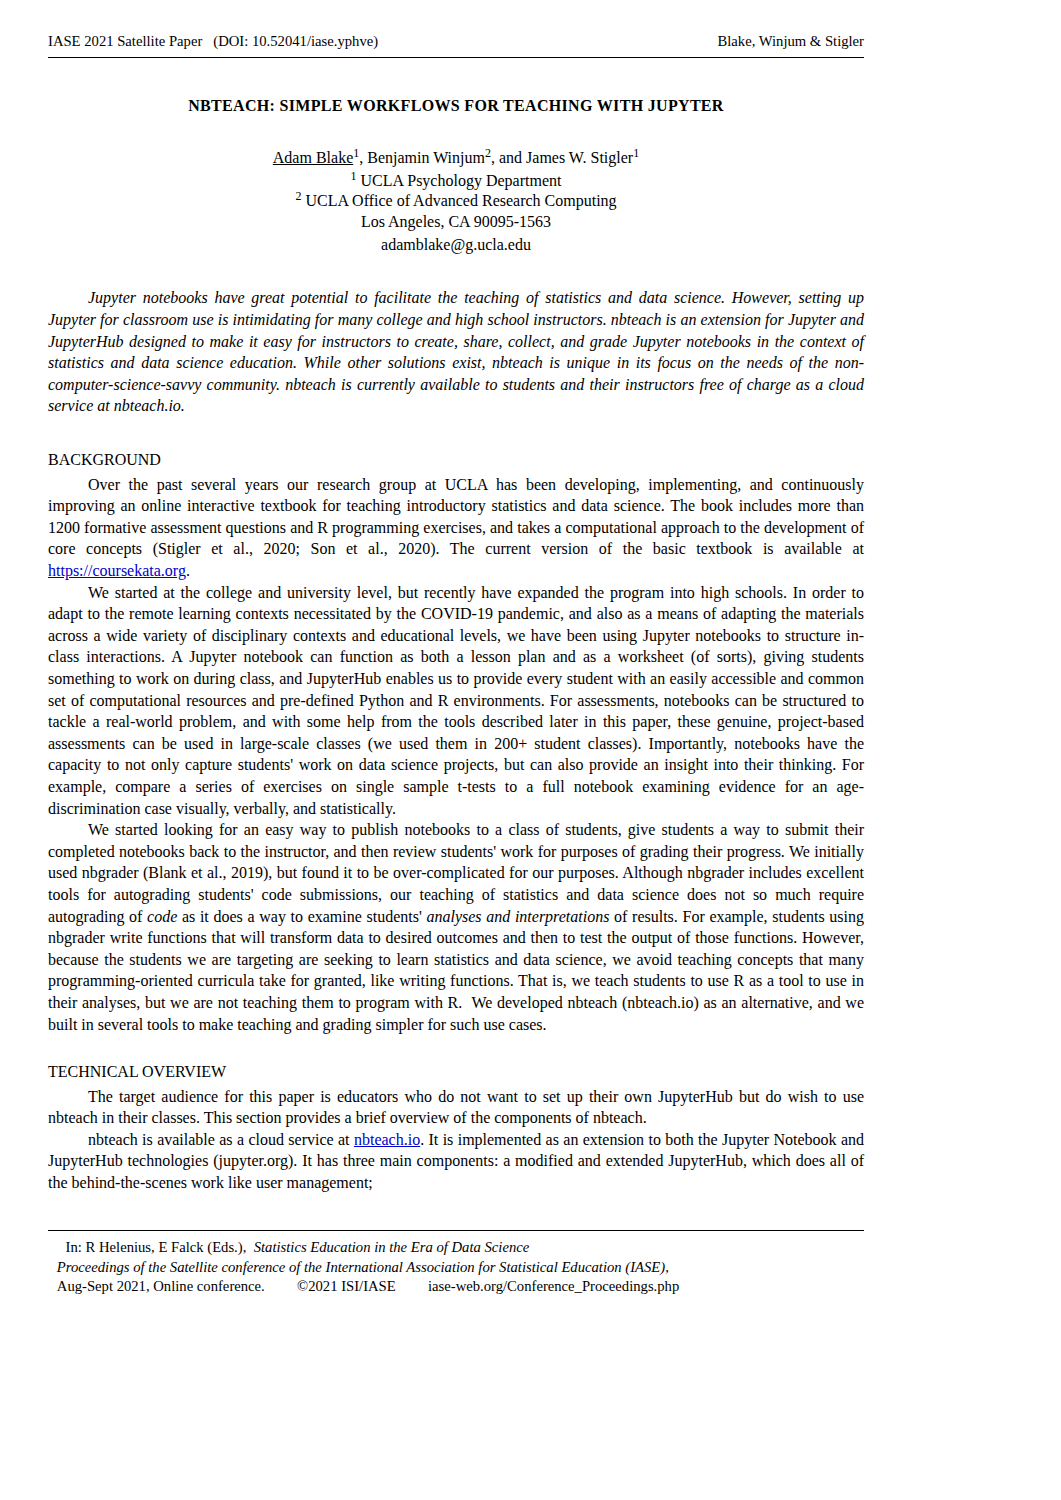IASE 2021 Satellite Paper (DOI: 10.52041/iase.yphve) Blake, Winjum & Stigler
nbteach: Simple Workflows for Teaching with Jupyter
Adam Blake1, Benjamin Winjum2, and James W. Stigler1
1 UCLA Psychology Department
2 UCLA Office of Advanced Research Computing
Los Angeles, CA 90095-1563
adamblake@g.ucla.edu
Jupyter notebooks have great potential to facilitate the teaching of statistics and data science. However, setting up Jupyter for classroom use is intimidating for many college and high school instructors. nbteach is an extension for Jupyter and JupyterHub designed to make it easy for instructors to create, share, collect, and grade Jupyter notebooks in the context of statistics and data science education. While other solutions exist, nbteach is unique in its focus on the needs of the non-computer-science-savvy community. nbteach is currently available to students and their instructors free of charge as a cloud service at nbteach.io.
Background
Over the past several years our research group at UCLA has been developing, implementing, and continuously improving an online interactive textbook for teaching introductory statistics and data science. The book includes more than 1200 formative assessment questions and R programming exercises, and takes a computational approach to the development of core concepts (Stigler et al., 2020; Son et al., 2020). The current version of the basic textbook is available at https://coursekata.org.
We started at the college and university level, but recently have expanded the program into high schools. In order to adapt to the remote learning contexts necessitated by the COVID-19 pandemic, and also as a means of adapting the materials across a wide variety of disciplinary contexts and educational levels, we have been using Jupyter notebooks to structure in-class interactions. A Jupyter notebook can function as both a lesson plan and as a worksheet (of sorts), giving students something to work on during class, and JupyterHub enables us to provide every student with an easily accessible and common set of computational resources and pre-defined Python and R environments. For assessments, notebooks can be structured to tackle a real-world problem, and with some help from the tools described later in this paper, these genuine, project-based assessments can be used in large-scale classes (we used them in 200+ student classes). Importantly, notebooks have the capacity to not only capture students' work on data science projects, but can also provide an insight into their thinking. For example, compare a series of exercises on single sample t-tests to a full notebook examining evidence for an age-discrimination case visually, verbally, and statistically.
We started looking for an easy way to publish notebooks to a class of students, give students a way to submit their completed notebooks back to the instructor, and then review students' work for purposes of grading their progress. We initially used nbgrader (Blank et al., 2019), but found it to be over-complicated for our purposes. Although nbgrader includes excellent tools for autograding students' code submissions, our teaching of statistics and data science does not so much require autograding of code as it does a way to examine students' analyses and interpretations of results. For example, students using nbgrader write functions that will transform data to desired outcomes and then to test the output of those functions. However, because the students we are targeting are seeking to learn statistics and data science, we avoid teaching concepts that many programming-oriented curricula take for granted, like writing functions. That is, we teach students to use R as a tool to use in their analyses, but we are not teaching them to program with R. We developed nbteach (nbteach.io) as an alternative, and we built in several tools to make teaching and grading simpler for such use cases.
Technical Overview
The target audience for this paper is educators who do not want to set up their own JupyterHub but do wish to use nbteach in their classes. This section provides a brief overview of the components of nbteach.
nbteach is available as a cloud service at nbteach.io. It is implemented as an extension to both the Jupyter Notebook and JupyterHub technologies (jupyter.org). It has three main components: a modified and extended JupyterHub, which does all of the behind-the-scenes work like user management;
In: R Helenius, E Falck (Eds.), Statistics Education in the Era of Data Science
Proceedings of the Satellite conference of the International Association for Statistical Education (IASE),
Aug-Sept 2021, Online conference. ©2021 ISI/IASE iase-web.org/Conference_Proceedings.php